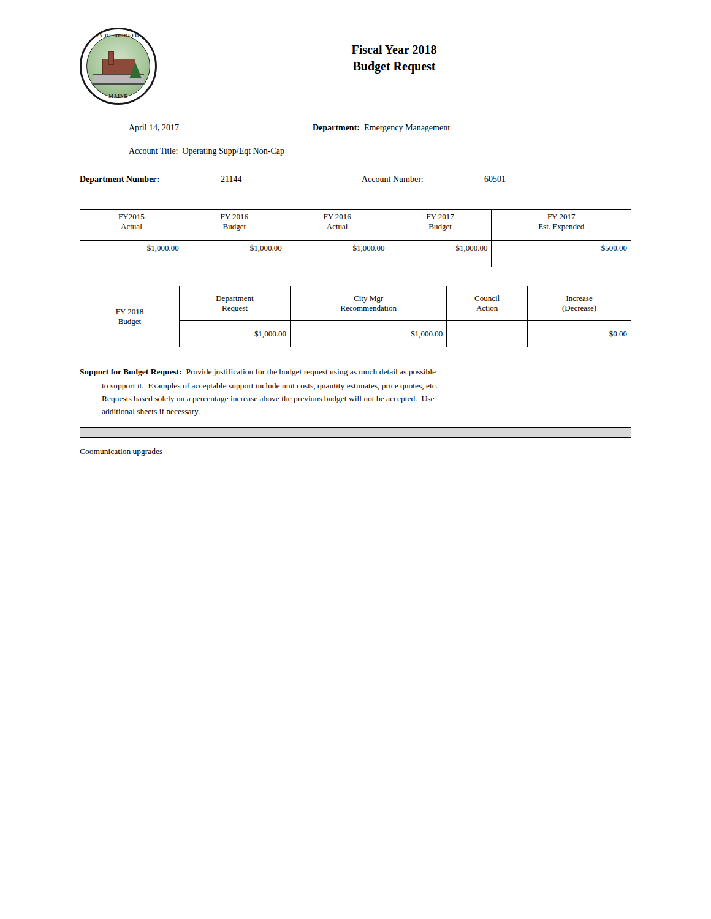CITY OF BIDDEFORD
MAINE
Fiscal Year 2018
Budget Request
April 14, 2017
Department: Emergency Management
Account Title: Operating Supp/Eqt Non-Cap
Department Number:
21144
Account Number:
60501
| FY2015 Actual | FY 2016 Budget | FY 2016 Actual | FY 2017 Budget | FY 2017 Est. Expended |
| --- | --- | --- | --- | --- |
| $1,000.00 | $1,000.00 | $1,000.00 | $1,000.00 | $500.00 |
| FY-2018 Budget | Department Request | City Mgr Recommendation | Council Action | Increase (Decrease) |
| $1,000.00 | $1,000.00 | | $0.00 |
Support for Budget Request: Provide justification for the budget request using as much detail as possible
to support it. Examples of acceptable support include unit costs, quantity estimates, price quotes, etc.
Requests based solely on a percentage increase above the previous budget will not be accepted. Use
additional sheets if necessary.
Coomunication upgrades